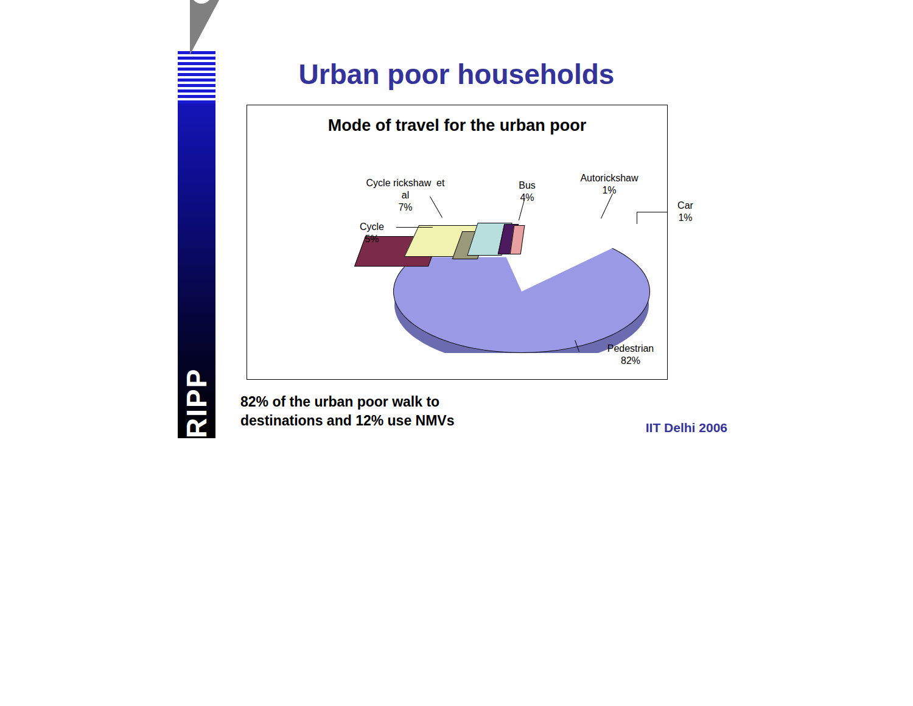TRIPP
Urban poor households
Mode of travel for the urban poor
Cycle rickshaw et
al
7%
Bus
4%
Autorickshaw
1%
Car
1%
Cycle
5%
Pedestrian
82%
82% of the urban poor walk to
destinations and 12% use NMVs
IIT Delhi 2006